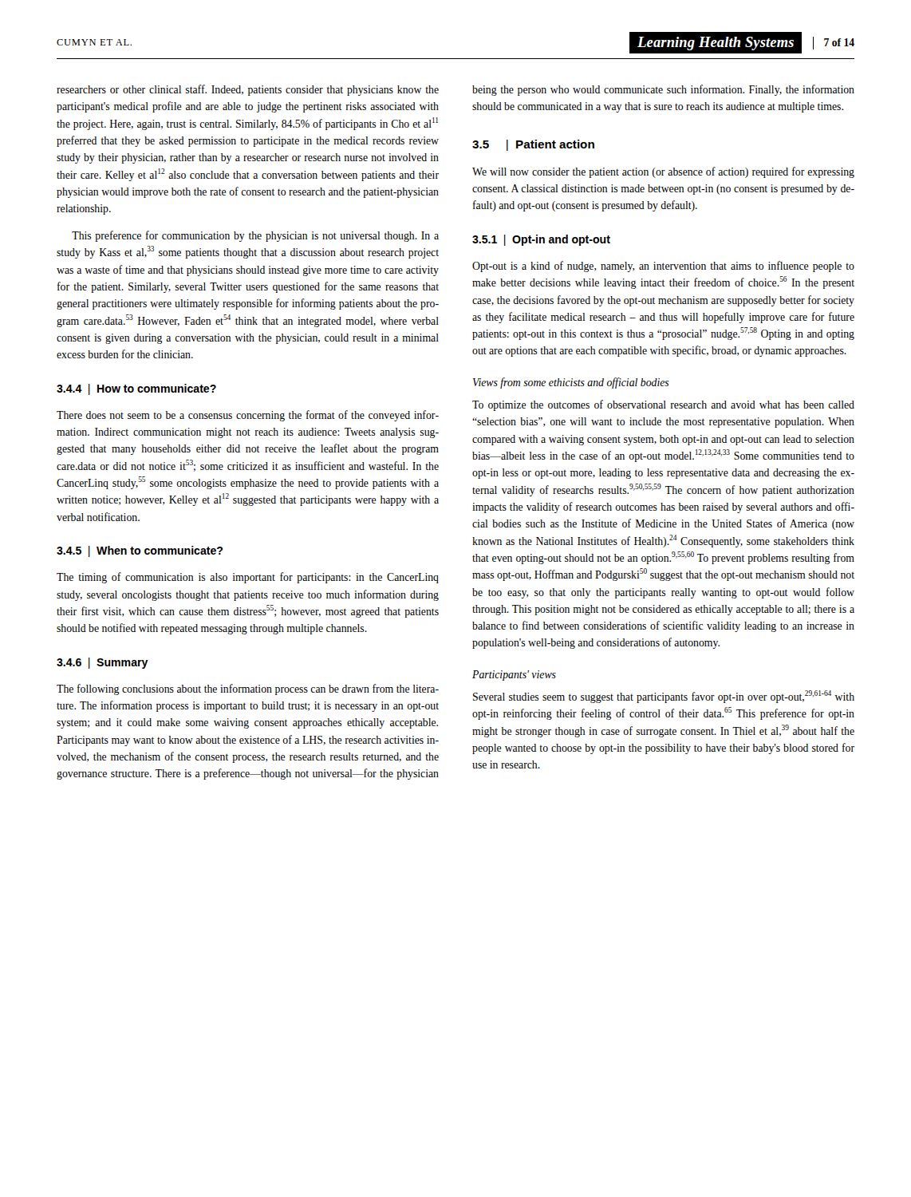Cumyn et al.
Learning Health Systems 7 of 14
researchers or other clinical staff. Indeed, patients consider that physicians know the participant's medical profile and are able to judge the pertinent risks associated with the project. Here, again, trust is central. Similarly, 84.5% of participants in Cho et al11 preferred that they be asked permission to participate in the medical records review study by their physician, rather than by a researcher or research nurse not involved in their care. Kelley et al12 also conclude that a conversation between patients and their physician would improve both the rate of consent to research and the patient-physician relationship.
This preference for communication by the physician is not universal though. In a study by Kass et al,33 some patients thought that a discussion about research project was a waste of time and that physicians should instead give more time to care activity for the patient. Similarly, several Twitter users questioned for the same reasons that general practitioners were ultimately responsible for informing patients about the program care.data.53 However, Faden et54 think that an integrated model, where verbal consent is given during a conversation with the physician, could result in a minimal excess burden for the clinician.
3.4.4|How to communicate?
There does not seem to be a consensus concerning the format of the conveyed information. Indirect communication might not reach its audience: Tweets analysis suggested that many households either did not receive the leaflet about the program care.data or did not notice it53; some criticized it as insufficient and wasteful. In the CancerLinq study,55 some oncologists emphasize the need to provide patients with a written notice; however, Kelley et al12 suggested that participants were happy with a verbal notification.
3.4.5|When to communicate?
The timing of communication is also important for participants: in the CancerLinq study, several oncologists thought that patients receive too much information during their first visit, which can cause them distress55; however, most agreed that patients should be notified with repeated messaging through multiple channels.
3.4.6|Summary
The following conclusions about the information process can be drawn from the literature. The information process is important to build trust; it is necessary in an opt-out system; and it could make some waiving consent approaches ethically acceptable. Participants may want to know about the existence of a LHS, the research activities involved, the mechanism of the consent process, the research results returned, and the governance structure. There is a preference—though not universal—for the physician being the person who would communicate such information. Finally, the information should be communicated in a way that is sure to reach its audience at multiple times.
3.5|Patient action
We will now consider the patient action (or absence of action) required for expressing consent. A classical distinction is made between opt-in (no consent is presumed by default) and opt-out (consent is presumed by default).
3.5.1|Opt-in and opt-out
Opt-out is a kind of nudge, namely, an intervention that aims to influence people to make better decisions while leaving intact their freedom of choice.56 In the present case, the decisions favored by the opt-out mechanism are supposedly better for society as they facilitate medical research – and thus will hopefully improve care for future patients: opt-out in this context is thus a “prosocial” nudge.57,58 Opting in and opting out are options that are each compatible with specific, broad, or dynamic approaches.
Views from some ethicists and official bodies
To optimize the outcomes of observational research and avoid what has been called “selection bias”, one will want to include the most representative population. When compared with a waiving consent system, both opt-in and opt-out can lead to selection bias—albeit less in the case of an opt-out model.12,13,24,33 Some communities tend to opt-in less or opt-out more, leading to less representative data and decreasing the external validity of researchs results.9,50,55,59 The concern of how patient authorization impacts the validity of research outcomes has been raised by several authors and official bodies such as the Institute of Medicine in the United States of America (now known as the National Institutes of Health).24 Consequently, some stakeholders think that even opting-out should not be an option.9,55,60 To prevent problems resulting from mass opt-out, Hoffman and Podgurski50 suggest that the opt-out mechanism should not be too easy, so that only the participants really wanting to opt-out would follow through. This position might not be considered as ethically acceptable to all; there is a balance to find between considerations of scientific validity leading to an increase in population's well-being and considerations of autonomy.
Participants' views
Several studies seem to suggest that participants favor opt-in over opt-out,29,61-64 with opt-in reinforcing their feeling of control of their data.65 This preference for opt-in might be stronger though in case of surrogate consent. In Thiel et al,39 about half the people wanted to choose by opt-in the possibility to have their baby's blood stored for use in research.